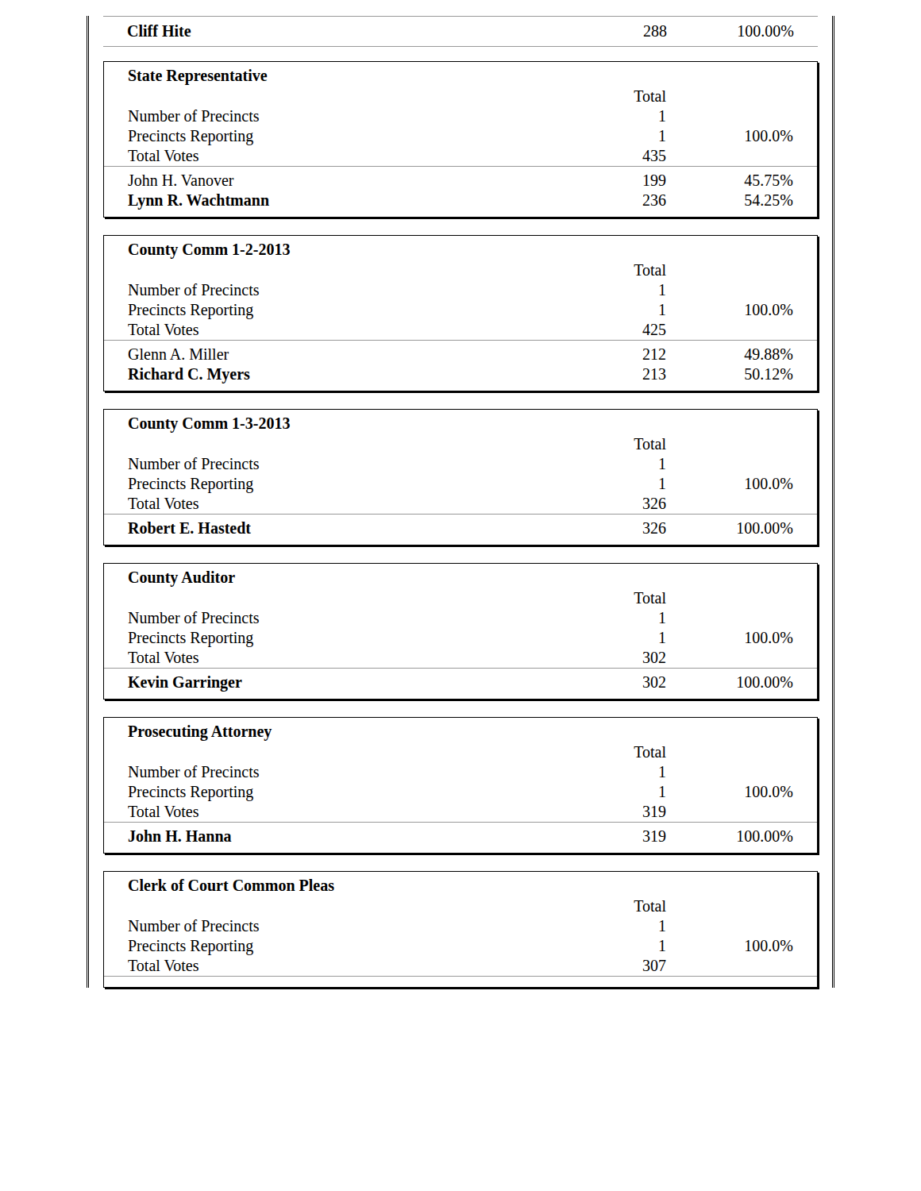| Cliff Hite | 288 | 100.00% |
State Representative
| | Total | |
| Number of Precincts | 1 | |
| Precincts Reporting | 1 | 100.0% |
| Total Votes | 435 | |
| John H. Vanover | 199 | 45.75% |
| Lynn R. Wachtmann | 236 | 54.25% |
County Comm 1-2-2013
| | Total | |
| Number of Precincts | 1 | |
| Precincts Reporting | 1 | 100.0% |
| Total Votes | 425 | |
| Glenn A. Miller | 212 | 49.88% |
| Richard C. Myers | 213 | 50.12% |
County Comm 1-3-2013
| | Total | |
| Number of Precincts | 1 | |
| Precincts Reporting | 1 | 100.0% |
| Total Votes | 326 | |
| Robert E. Hastedt | 326 | 100.00% |
County Auditor
| | Total | |
| Number of Precincts | 1 | |
| Precincts Reporting | 1 | 100.0% |
| Total Votes | 302 | |
| Kevin Garringer | 302 | 100.00% |
Prosecuting Attorney
| | Total | |
| Number of Precincts | 1 | |
| Precincts Reporting | 1 | 100.0% |
| Total Votes | 319 | |
| John H. Hanna | 319 | 100.00% |
Clerk of Court Common Pleas
| | Total | |
| Number of Precincts | 1 | |
| Precincts Reporting | 1 | 100.0% |
| Total Votes | 307 | |